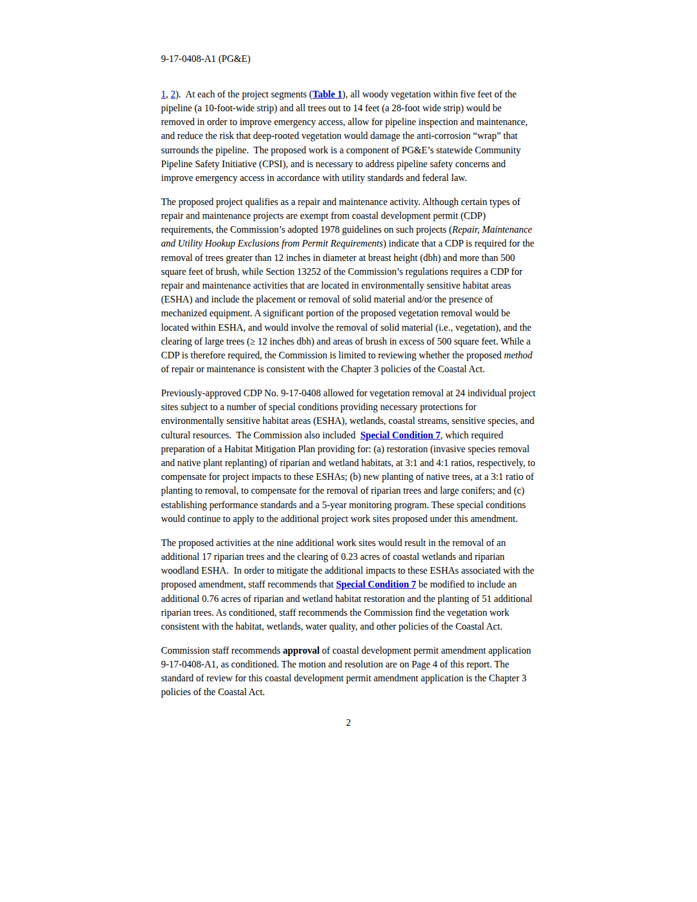9-17-0408-A1 (PG&E)
1, 2). At each of the project segments (Table 1), all woody vegetation within five feet of the pipeline (a 10-foot-wide strip) and all trees out to 14 feet (a 28-foot wide strip) would be removed in order to improve emergency access, allow for pipeline inspection and maintenance, and reduce the risk that deep-rooted vegetation would damage the anti-corrosion “wrap” that surrounds the pipeline. The proposed work is a component of PG&E’s statewide Community Pipeline Safety Initiative (CPSI), and is necessary to address pipeline safety concerns and improve emergency access in accordance with utility standards and federal law.
The proposed project qualifies as a repair and maintenance activity. Although certain types of repair and maintenance projects are exempt from coastal development permit (CDP) requirements, the Commission’s adopted 1978 guidelines on such projects (Repair, Maintenance and Utility Hookup Exclusions from Permit Requirements) indicate that a CDP is required for the removal of trees greater than 12 inches in diameter at breast height (dbh) and more than 500 square feet of brush, while Section 13252 of the Commission’s regulations requires a CDP for repair and maintenance activities that are located in environmentally sensitive habitat areas (ESHA) and include the placement or removal of solid material and/or the presence of mechanized equipment. A significant portion of the proposed vegetation removal would be located within ESHA, and would involve the removal of solid material (i.e., vegetation), and the clearing of large trees (≥ 12 inches dbh) and areas of brush in excess of 500 square feet. While a CDP is therefore required, the Commission is limited to reviewing whether the proposed method of repair or maintenance is consistent with the Chapter 3 policies of the Coastal Act.
Previously-approved CDP No. 9-17-0408 allowed for vegetation removal at 24 individual project sites subject to a number of special conditions providing necessary protections for environmentally sensitive habitat areas (ESHA), wetlands, coastal streams, sensitive species, and cultural resources. The Commission also included Special Condition 7, which required preparation of a Habitat Mitigation Plan providing for: (a) restoration (invasive species removal and native plant replanting) of riparian and wetland habitats, at 3:1 and 4:1 ratios, respectively, to compensate for project impacts to these ESHAs; (b) new planting of native trees, at a 3:1 ratio of planting to removal, to compensate for the removal of riparian trees and large conifers; and (c) establishing performance standards and a 5-year monitoring program. These special conditions would continue to apply to the additional project work sites proposed under this amendment.
The proposed activities at the nine additional work sites would result in the removal of an additional 17 riparian trees and the clearing of 0.23 acres of coastal wetlands and riparian woodland ESHA. In order to mitigate the additional impacts to these ESHAs associated with the proposed amendment, staff recommends that Special Condition 7 be modified to include an additional 0.76 acres of riparian and wetland habitat restoration and the planting of 51 additional riparian trees. As conditioned, staff recommends the Commission find the vegetation work consistent with the habitat, wetlands, water quality, and other policies of the Coastal Act.
Commission staff recommends approval of coastal development permit amendment application 9-17-0408-A1, as conditioned. The motion and resolution are on Page 4 of this report. The standard of review for this coastal development permit amendment application is the Chapter 3 policies of the Coastal Act.
2